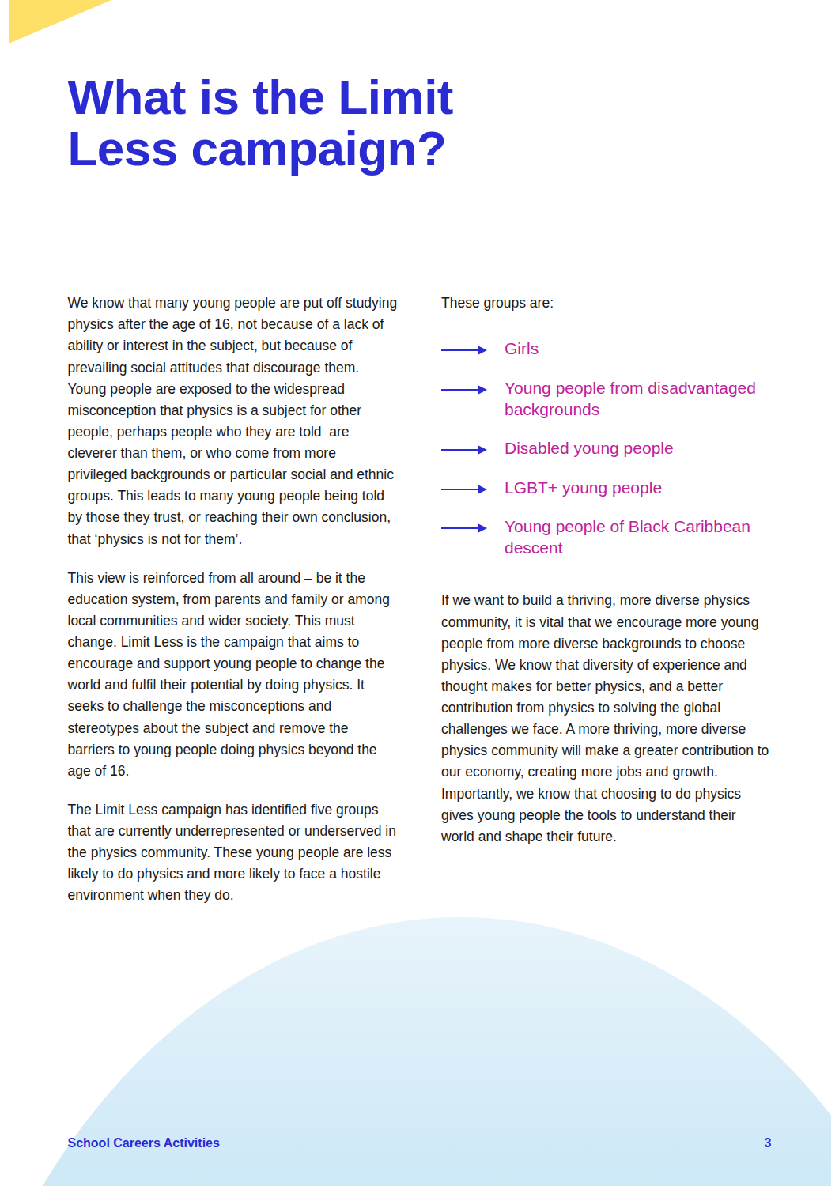What is the Limit
Less campaign?
We know that many young people are put off studying physics after the age of 16, not because of a lack of ability or interest in the subject, but because of prevailing social attitudes that discourage them. Young people are exposed to the widespread misconception that physics is a subject for other people, perhaps people who they are told are cleverer than them, or who come from more privileged backgrounds or particular social and ethnic groups. This leads to many young people being told by those they trust, or reaching their own conclusion, that ‘physics is not for them’.
This view is reinforced from all around – be it the education system, from parents and family or among local communities and wider society. This must change. Limit Less is the campaign that aims to encourage and support young people to change the world and fulfil their potential by doing physics. It seeks to challenge the misconceptions and stereotypes about the subject and remove the barriers to young people doing physics beyond the age of 16.
The Limit Less campaign has identified five groups that are currently underrepresented or underserved in the physics community. These young people are less likely to do physics and more likely to face a hostile environment when they do.
These groups are:
Girls
Young people from disadvantaged backgrounds
Disabled young people
LGBT+ young people
Young people of Black Caribbean descent
If we want to build a thriving, more diverse physics community, it is vital that we encourage more young people from more diverse backgrounds to choose physics. We know that diversity of experience and thought makes for better physics, and a better contribution from physics to solving the global challenges we face. A more thriving, more diverse physics community will make a greater contribution to our economy, creating more jobs and growth. Importantly, we know that choosing to do physics gives young people the tools to understand their world and shape their future.
School Careers Activities 3